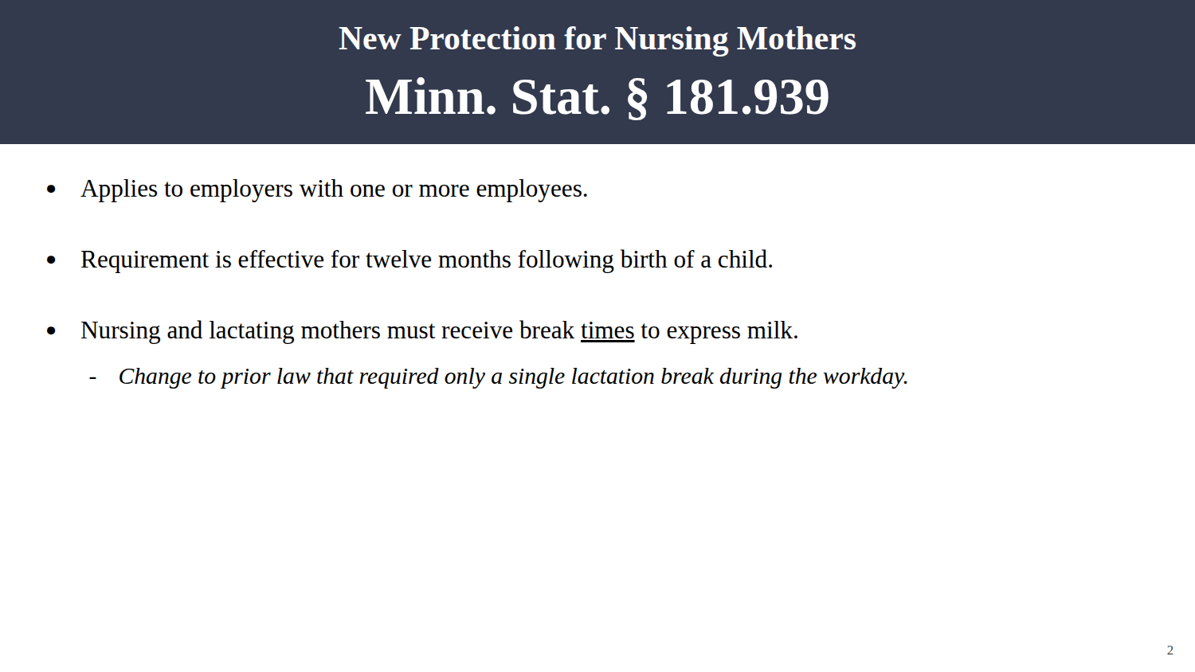New Protection for Nursing MothersMinn. Stat. § 181.939
Applies to employers with one or more employees.
Requirement is effective for twelve months following birth of a child.
Nursing and lactating mothers must receive break times to express milk.
Change to prior law that required only a single lactation break during the workday.
2